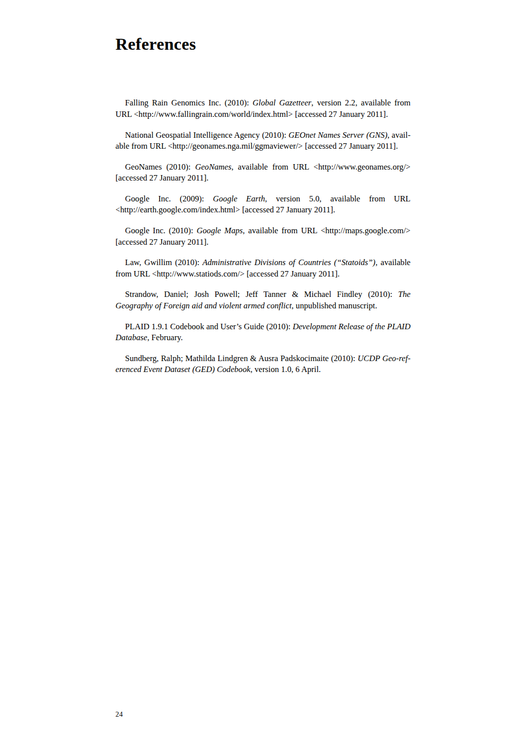References
Falling Rain Genomics Inc. (2010): Global Gazetteer, version 2.2, available from URL <http://www.fallingrain.com/world/index.html> [accessed 27 January 2011].
National Geospatial Intelligence Agency (2010): GEOnet Names Server (GNS), available from URL <http://geonames.nga.mil/ggmaviewer/> [accessed 27 January 2011].
GeoNames (2010): GeoNames, available from URL <http://www.geonames.org/> [accessed 27 January 2011].
Google Inc. (2009): Google Earth, version 5.0, available from URL <http://earth.google.com/index.html> [accessed 27 January 2011].
Google Inc. (2010): Google Maps, available from URL <http://maps.google.com/> [accessed 27 January 2011].
Law, Gwillim (2010): Administrative Divisions of Countries (“Statoids”), available from URL <http://www.statiods.com/> [accessed 27 January 2011].
Strandow, Daniel; Josh Powell; Jeff Tanner & Michael Findley (2010): The Geography of Foreign aid and violent armed conflict, unpublished manuscript.
PLAID 1.9.1 Codebook and User’s Guide (2010): Development Release of the PLAID Database, February.
Sundberg, Ralph; Mathilda Lindgren & Ausra Padskocimaite (2010): UCDP Geo-referenced Event Dataset (GED) Codebook, version 1.0, 6 April.
24